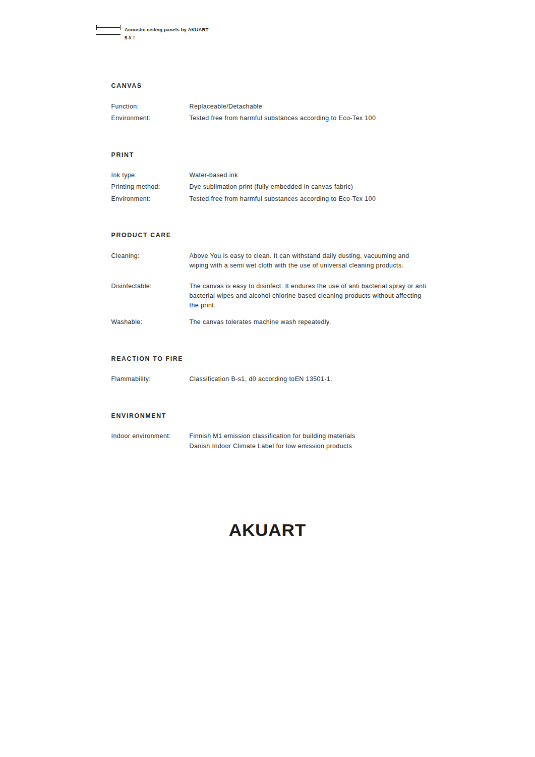Acoustic ceiling panels by AKUART
5 // 6
Canvas
| Function: | Replaceable/Detachable |
| Environment: | Tested free from harmful substances according to Eco-Tex 100 |
Print
| Ink type: | Water-based ink |
| Printing method: | Dye sublimation print (fully embedded in canvas fabric) |
| Environment: | Tested free from harmful substances according to Eco-Tex 100 |
Product care
| Cleaning: | Above You is easy to clean. It can withstand daily dusting, vacuuming and wiping with a semi wet cloth with the use of universal cleaning products. |
| Disinfectable: | The canvas is easy to disinfect. It endures the use of anti bacterial spray or anti bacterial wipes and alcohol chlorine based cleaning products without affecting the print. |
| Washable: | The canvas tolerates machine wash repeatedly. |
Reaction to fire
| Flammability: | Classification B-s1, d0 according toEN 13501-1. |
Environment
| Indoor environment: | Finnish M1 emission classification for building materials Danish Indoor Climate Label for low emission products |
AKUART